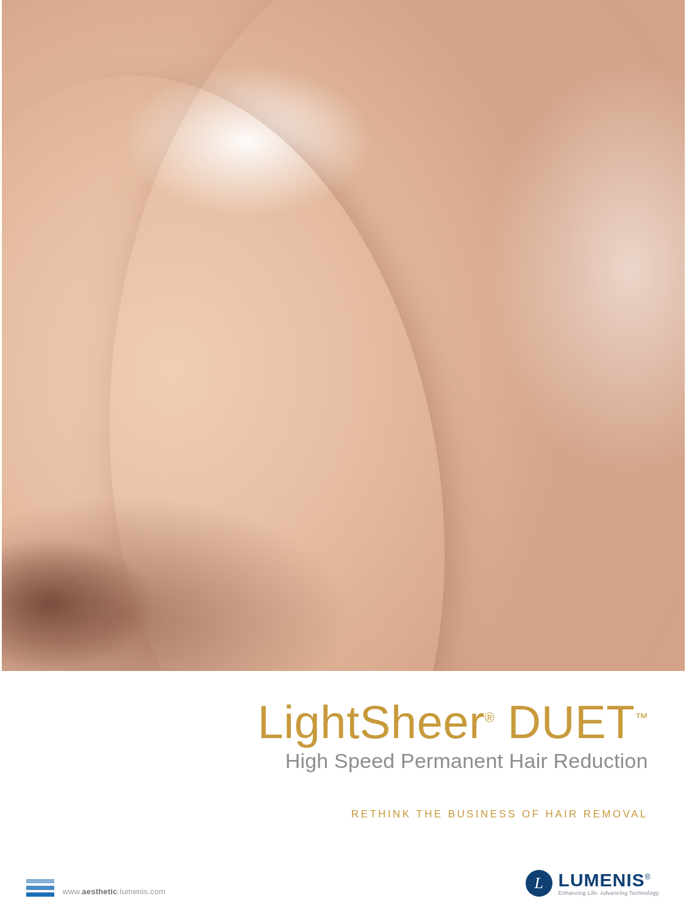LightSheer® DUET™
High Speed Permanent Hair Reduction
Rethink the business of hair removal
www.aesthetic.lumenis.com
L
LUMENIS®
Enhancing Life. Advancing Technology.